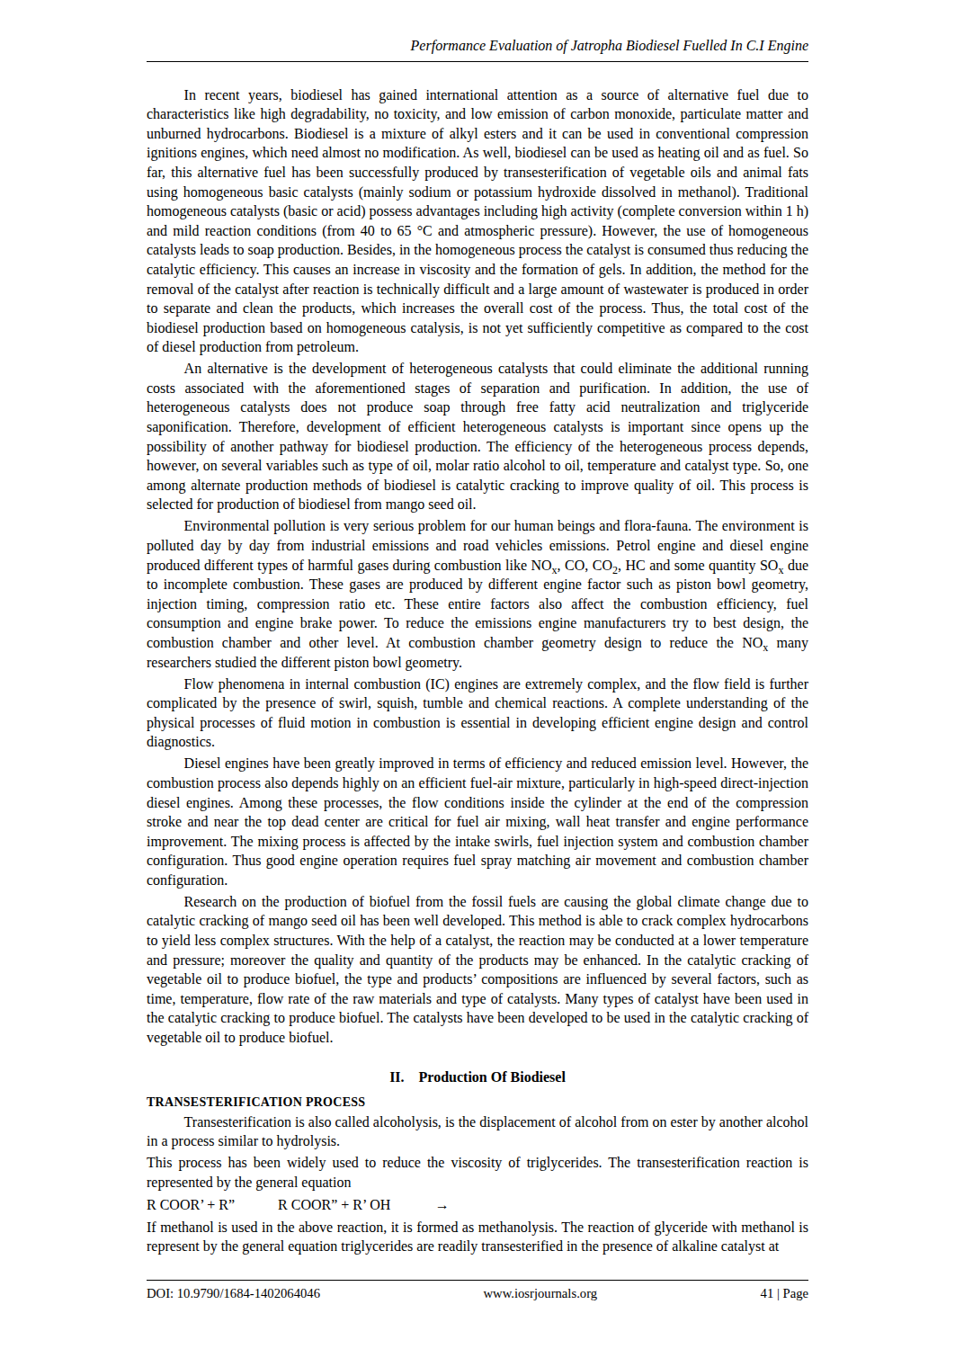Performance Evaluation of Jatropha Biodiesel Fuelled In C.I Engine
In recent years, biodiesel has gained international attention as a source of alternative fuel due to characteristics like high degradability, no toxicity, and low emission of carbon monoxide, particulate matter and unburned hydrocarbons. Biodiesel is a mixture of alkyl esters and it can be used in conventional compression ignitions engines, which need almost no modification. As well, biodiesel can be used as heating oil and as fuel. So far, this alternative fuel has been successfully produced by transesterification of vegetable oils and animal fats using homogeneous basic catalysts (mainly sodium or potassium hydroxide dissolved in methanol). Traditional homogeneous catalysts (basic or acid) possess advantages including high activity (complete conversion within 1 h) and mild reaction conditions (from 40 to 65 °C and atmospheric pressure). However, the use of homogeneous catalysts leads to soap production. Besides, in the homogeneous process the catalyst is consumed thus reducing the catalytic efficiency. This causes an increase in viscosity and the formation of gels. In addition, the method for the removal of the catalyst after reaction is technically difficult and a large amount of wastewater is produced in order to separate and clean the products, which increases the overall cost of the process. Thus, the total cost of the biodiesel production based on homogeneous catalysis, is not yet sufficiently competitive as compared to the cost of diesel production from petroleum.
An alternative is the development of heterogeneous catalysts that could eliminate the additional running costs associated with the aforementioned stages of separation and purification. In addition, the use of heterogeneous catalysts does not produce soap through free fatty acid neutralization and triglyceride saponification. Therefore, development of efficient heterogeneous catalysts is important since opens up the possibility of another pathway for biodiesel production. The efficiency of the heterogeneous process depends, however, on several variables such as type of oil, molar ratio alcohol to oil, temperature and catalyst type. So, one among alternate production methods of biodiesel is catalytic cracking to improve quality of oil. This process is selected for production of biodiesel from mango seed oil.
Environmental pollution is very serious problem for our human beings and flora-fauna. The environment is polluted day by day from industrial emissions and road vehicles emissions. Petrol engine and diesel engine produced different types of harmful gases during combustion like NOx, CO, CO2, HC and some quantity SOx due to incomplete combustion. These gases are produced by different engine factor such as piston bowl geometry, injection timing, compression ratio etc. These entire factors also affect the combustion efficiency, fuel consumption and engine brake power. To reduce the emissions engine manufacturers try to best design, the combustion chamber and other level. At combustion chamber geometry design to reduce the NOx many researchers studied the different piston bowl geometry.
Flow phenomena in internal combustion (IC) engines are extremely complex, and the flow field is further complicated by the presence of swirl, squish, tumble and chemical reactions. A complete understanding of the physical processes of fluid motion in combustion is essential in developing efficient engine design and control diagnostics.
Diesel engines have been greatly improved in terms of efficiency and reduced emission level. However, the combustion process also depends highly on an efficient fuel-air mixture, particularly in high-speed direct-injection diesel engines. Among these processes, the flow conditions inside the cylinder at the end of the compression stroke and near the top dead center are critical for fuel air mixing, wall heat transfer and engine performance improvement. The mixing process is affected by the intake swirls, fuel injection system and combustion chamber configuration. Thus good engine operation requires fuel spray matching air movement and combustion chamber configuration.
Research on the production of biofuel from the fossil fuels are causing the global climate change due to catalytic cracking of mango seed oil has been well developed. This method is able to crack complex hydrocarbons to yield less complex structures. With the help of a catalyst, the reaction may be conducted at a lower temperature and pressure; moreover the quality and quantity of the products may be enhanced. In the catalytic cracking of vegetable oil to produce biofuel, the type and products’ compositions are influenced by several factors, such as time, temperature, flow rate of the raw materials and type of catalysts. Many types of catalyst have been used in the catalytic cracking to produce biofuel. The catalysts have been developed to be used in the catalytic cracking of vegetable oil to produce biofuel.
II. Production Of Biodiesel
Transesterification process
Transesterification is also called alcoholysis, is the displacement of alcohol from on ester by another alcohol in a process similar to hydrolysis.
This process has been widely used to reduce the viscosity of triglycerides. The transesterification reaction is represented by the general equation
R COOR’ + R”   R COOR” + R’ OH
If methanol is used in the above reaction, it is formed as methanolysis. The reaction of glyceride with methanol is represent by the general equation triglycerides are readily transesterified in the presence of alkaline catalyst at
DOI: 10.9790/1684-1402064046 www.iosrjournals.org 41 | Page